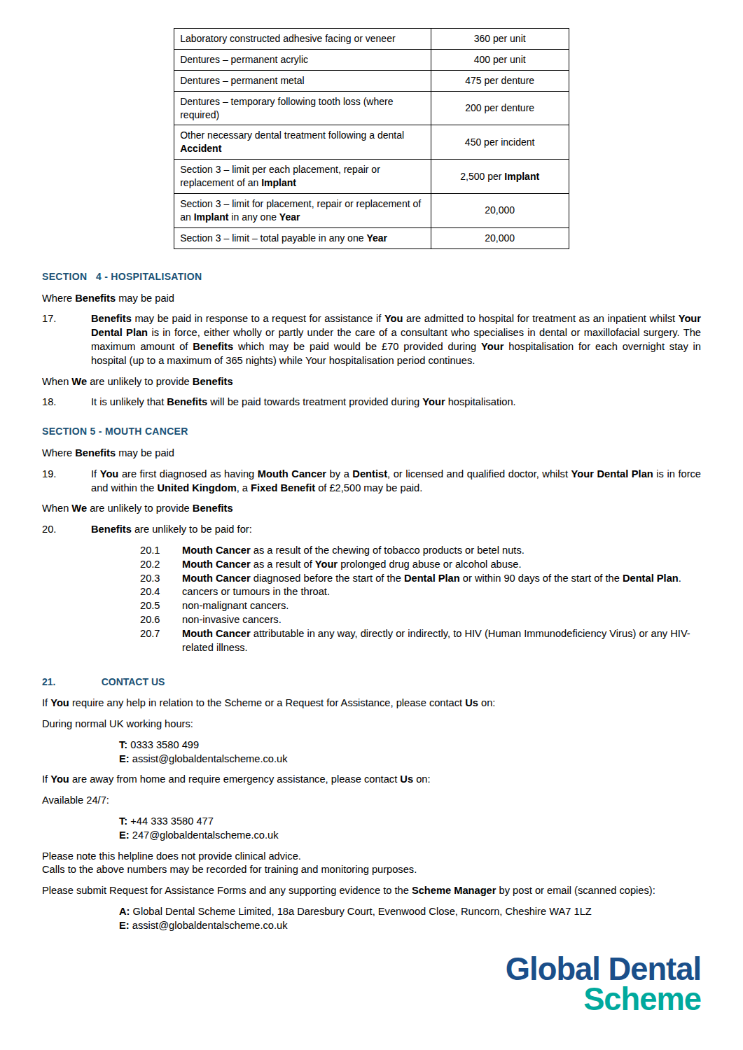| Laboratory constructed adhesive facing or veneer | 360 per unit |
| Dentures – permanent acrylic | 400 per unit |
| Dentures – permanent metal | 475 per denture |
| Dentures – temporary following tooth loss (where required) | 200 per denture |
| Other necessary dental treatment following a dental Accident | 450 per incident |
| Section 3 – limit per each placement, repair or replacement of an Implant | 2,500 per Implant |
| Section 3 – limit for placement, repair or replacement of an Implant in any one Year | 20,000 |
| Section 3 – limit – total payable in any one Year | 20,000 |
SECTION 4 - HOSPITALISATION
Where Benefits may be paid
17.
Benefits may be paid in response to a request for assistance if You are admitted to hospital for treatment as an inpatient whilst Your Dental Plan is in force, either wholly or partly under the care of a consultant who specialises in dental or maxillofacial surgery. The maximum amount of Benefits which may be paid would be £70 provided during Your hospitalisation for each overnight stay in hospital (up to a maximum of 365 nights) while Your hospitalisation period continues.
When We are unlikely to provide Benefits
18.
It is unlikely that Benefits will be paid towards treatment provided during Your hospitalisation.
SECTION 5 - MOUTH CANCER
Where Benefits may be paid
19.
If You are first diagnosed as having Mouth Cancer by a Dentist, or licensed and qualified doctor, whilst Your Dental Plan is in force and within the United Kingdom, a Fixed Benefit of £2,500 may be paid.
When We are unlikely to provide Benefits
20.
Benefits are unlikely to be paid for:
20.1
Mouth Cancer as a result of the chewing of tobacco products or betel nuts.
20.2
Mouth Cancer as a result of Your prolonged drug abuse or alcohol abuse.
20.3
Mouth Cancer diagnosed before the start of the Dental Plan or within 90 days of the start of the Dental Plan.
20.4
cancers or tumours in the throat.
20.5
non-malignant cancers.
20.6
non-invasive cancers.
20.7
Mouth Cancer attributable in any way, directly or indirectly, to HIV (Human Immunodeficiency Virus) or any HIV-related illness.
21. CONTACT US
If You require any help in relation to the Scheme or a Request for Assistance, please contact Us on:
During normal UK working hours:
T: 0333 3580 499
E: assist@globaldentalscheme.co.uk
If You are away from home and require emergency assistance, please contact Us on:
Available 24/7:
T: +44 333 3580 477
E: 247@globaldentalscheme.co.uk
Please note this helpline does not provide clinical advice.
Calls to the above numbers may be recorded for training and monitoring purposes.
Please submit Request for Assistance Forms and any supporting evidence to the Scheme Manager by post or email (scanned copies):
A: Global Dental Scheme Limited, 18a Daresbury Court, Evenwood Close, Runcorn, Cheshire WA7 1LZ
E: assist@globaldentalscheme.co.uk
Global Dental
Scheme